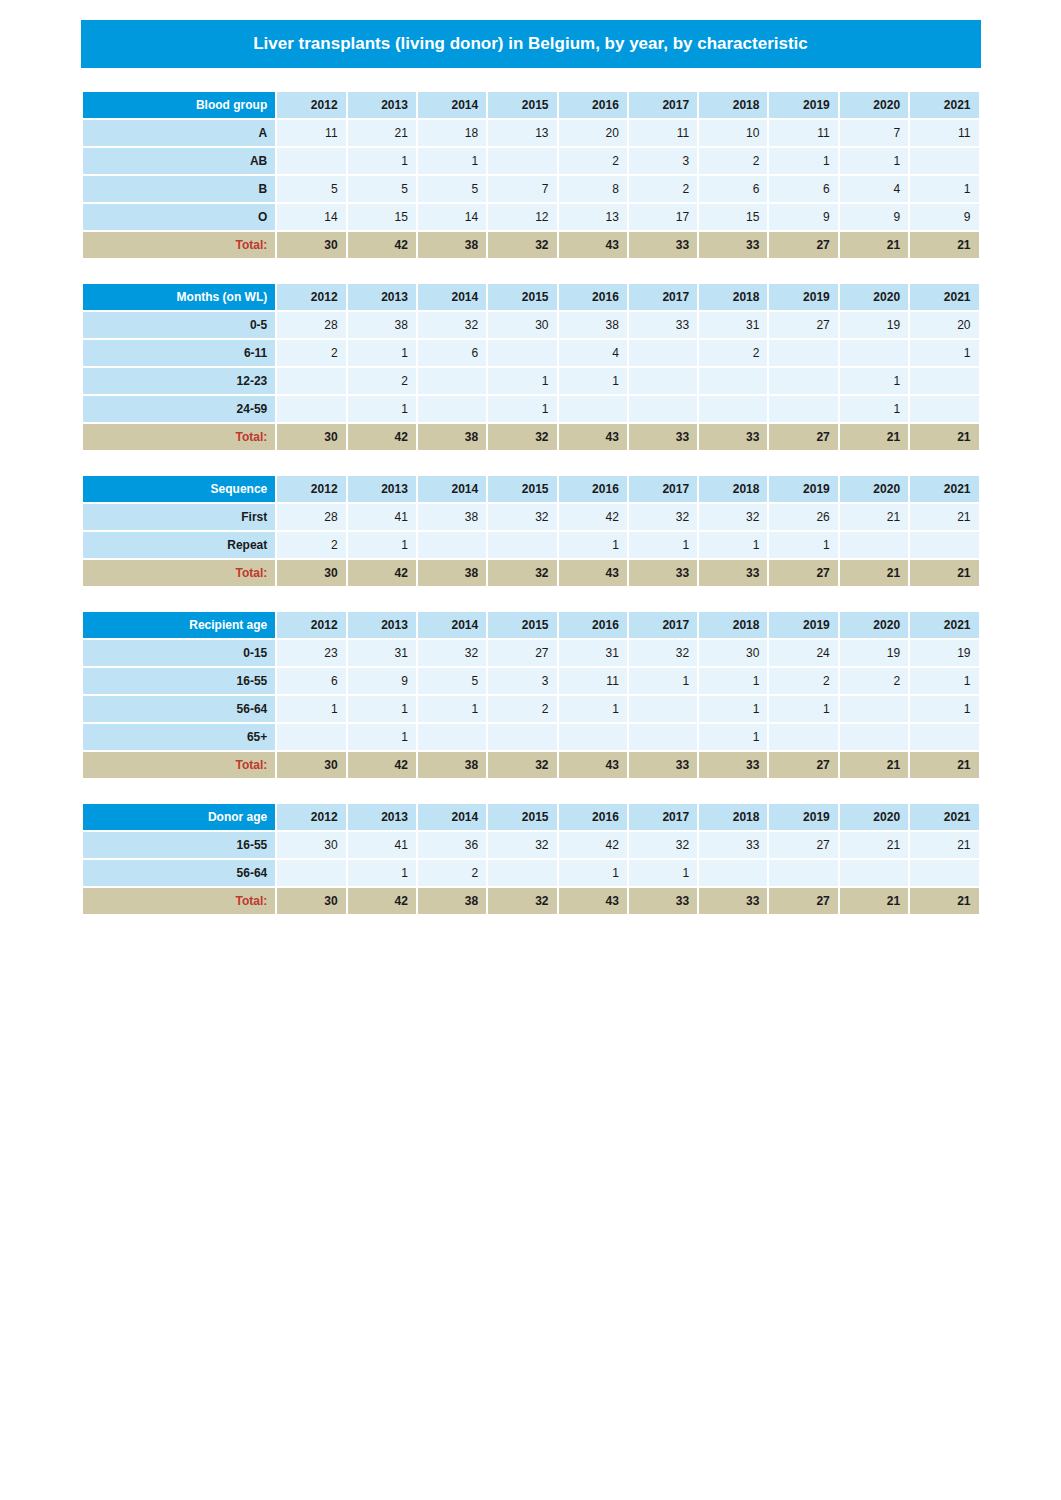Liver transplants (living donor) in Belgium, by year, by characteristic
| Blood group | 2012 | 2013 | 2014 | 2015 | 2016 | 2017 | 2018 | 2019 | 2020 | 2021 |
| --- | --- | --- | --- | --- | --- | --- | --- | --- | --- | --- |
| A | 11 | 21 | 18 | 13 | 20 | 11 | 10 | 11 | 7 | 11 |
| AB | | 1 | 1 | | 2 | 3 | 2 | 1 | 1 | |
| B | 5 | 5 | 5 | 7 | 8 | 2 | 6 | 6 | 4 | 1 |
| O | 14 | 15 | 14 | 12 | 13 | 17 | 15 | 9 | 9 | 9 |
| Total: | 30 | 42 | 38 | 32 | 43 | 33 | 33 | 27 | 21 | 21 |
| Months (on WL) | 2012 | 2013 | 2014 | 2015 | 2016 | 2017 | 2018 | 2019 | 2020 | 2021 |
| --- | --- | --- | --- | --- | --- | --- | --- | --- | --- | --- |
| 0-5 | 28 | 38 | 32 | 30 | 38 | 33 | 31 | 27 | 19 | 20 |
| 6-11 | 2 | 1 | 6 | | 4 | | 2 | | | 1 |
| 12-23 | | 2 | | 1 | 1 | | | | 1 | |
| 24-59 | | 1 | | 1 | | | | | 1 | |
| Total: | 30 | 42 | 38 | 32 | 43 | 33 | 33 | 27 | 21 | 21 |
| Sequence | 2012 | 2013 | 2014 | 2015 | 2016 | 2017 | 2018 | 2019 | 2020 | 2021 |
| --- | --- | --- | --- | --- | --- | --- | --- | --- | --- | --- |
| First | 28 | 41 | 38 | 32 | 42 | 32 | 32 | 26 | 21 | 21 |
| Repeat | 2 | 1 | | | 1 | 1 | 1 | 1 | | |
| Total: | 30 | 42 | 38 | 32 | 43 | 33 | 33 | 27 | 21 | 21 |
| Recipient age | 2012 | 2013 | 2014 | 2015 | 2016 | 2017 | 2018 | 2019 | 2020 | 2021 |
| --- | --- | --- | --- | --- | --- | --- | --- | --- | --- | --- |
| 0-15 | 23 | 31 | 32 | 27 | 31 | 32 | 30 | 24 | 19 | 19 |
| 16-55 | 6 | 9 | 5 | 3 | 11 | 1 | 1 | 2 | 2 | 1 |
| 56-64 | 1 | 1 | 1 | 2 | 1 | | 1 | 1 | | 1 |
| 65+ | | 1 | | | | | 1 | | | |
| Total: | 30 | 42 | 38 | 32 | 43 | 33 | 33 | 27 | 21 | 21 |
| Donor age | 2012 | 2013 | 2014 | 2015 | 2016 | 2017 | 2018 | 2019 | 2020 | 2021 |
| --- | --- | --- | --- | --- | --- | --- | --- | --- | --- | --- |
| 16-55 | 30 | 41 | 36 | 32 | 42 | 32 | 33 | 27 | 21 | 21 |
| 56-64 | | 1 | 2 | | 1 | 1 | | | | |
| Total: | 30 | 42 | 38 | 32 | 43 | 33 | 33 | 27 | 21 | 21 |